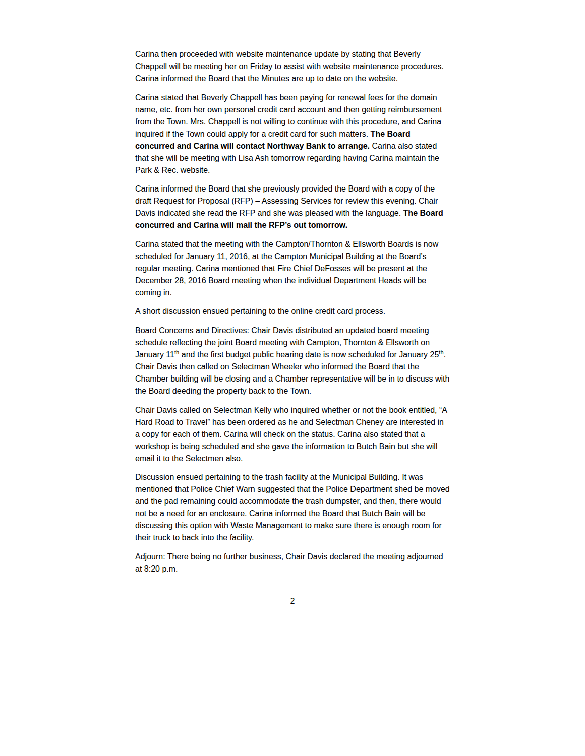Carina then proceeded with website maintenance update by stating that Beverly Chappell will be meeting her on Friday to assist with website maintenance procedures. Carina informed the Board that the Minutes are up to date on the website.
Carina stated that Beverly Chappell has been paying for renewal fees for the domain name, etc. from her own personal credit card account and then getting reimbursement from the Town. Mrs. Chappell is not willing to continue with this procedure, and Carina inquired if the Town could apply for a credit card for such matters. The Board concurred and Carina will contact Northway Bank to arrange. Carina also stated that she will be meeting with Lisa Ash tomorrow regarding having Carina maintain the Park & Rec. website.
Carina informed the Board that she previously provided the Board with a copy of the draft Request for Proposal (RFP) – Assessing Services for review this evening. Chair Davis indicated she read the RFP and she was pleased with the language. The Board concurred and Carina will mail the RFP’s out tomorrow.
Carina stated that the meeting with the Campton/Thornton & Ellsworth Boards is now scheduled for January 11, 2016, at the Campton Municipal Building at the Board’s regular meeting. Carina mentioned that Fire Chief DeFosses will be present at the December 28, 2016 Board meeting when the individual Department Heads will be coming in.
A short discussion ensued pertaining to the online credit card process.
Board Concerns and Directives: Chair Davis distributed an updated board meeting schedule reflecting the joint Board meeting with Campton, Thornton & Ellsworth on January 11th and the first budget public hearing date is now scheduled for January 25th. Chair Davis then called on Selectman Wheeler who informed the Board that the Chamber building will be closing and a Chamber representative will be in to discuss with the Board deeding the property back to the Town.
Chair Davis called on Selectman Kelly who inquired whether or not the book entitled, “A Hard Road to Travel” has been ordered as he and Selectman Cheney are interested in a copy for each of them. Carina will check on the status. Carina also stated that a workshop is being scheduled and she gave the information to Butch Bain but she will email it to the Selectmen also.
Discussion ensued pertaining to the trash facility at the Municipal Building. It was mentioned that Police Chief Warn suggested that the Police Department shed be moved and the pad remaining could accommodate the trash dumpster, and then, there would not be a need for an enclosure. Carina informed the Board that Butch Bain will be discussing this option with Waste Management to make sure there is enough room for their truck to back into the facility.
Adjourn: There being no further business, Chair Davis declared the meeting adjourned at 8:20 p.m.
2